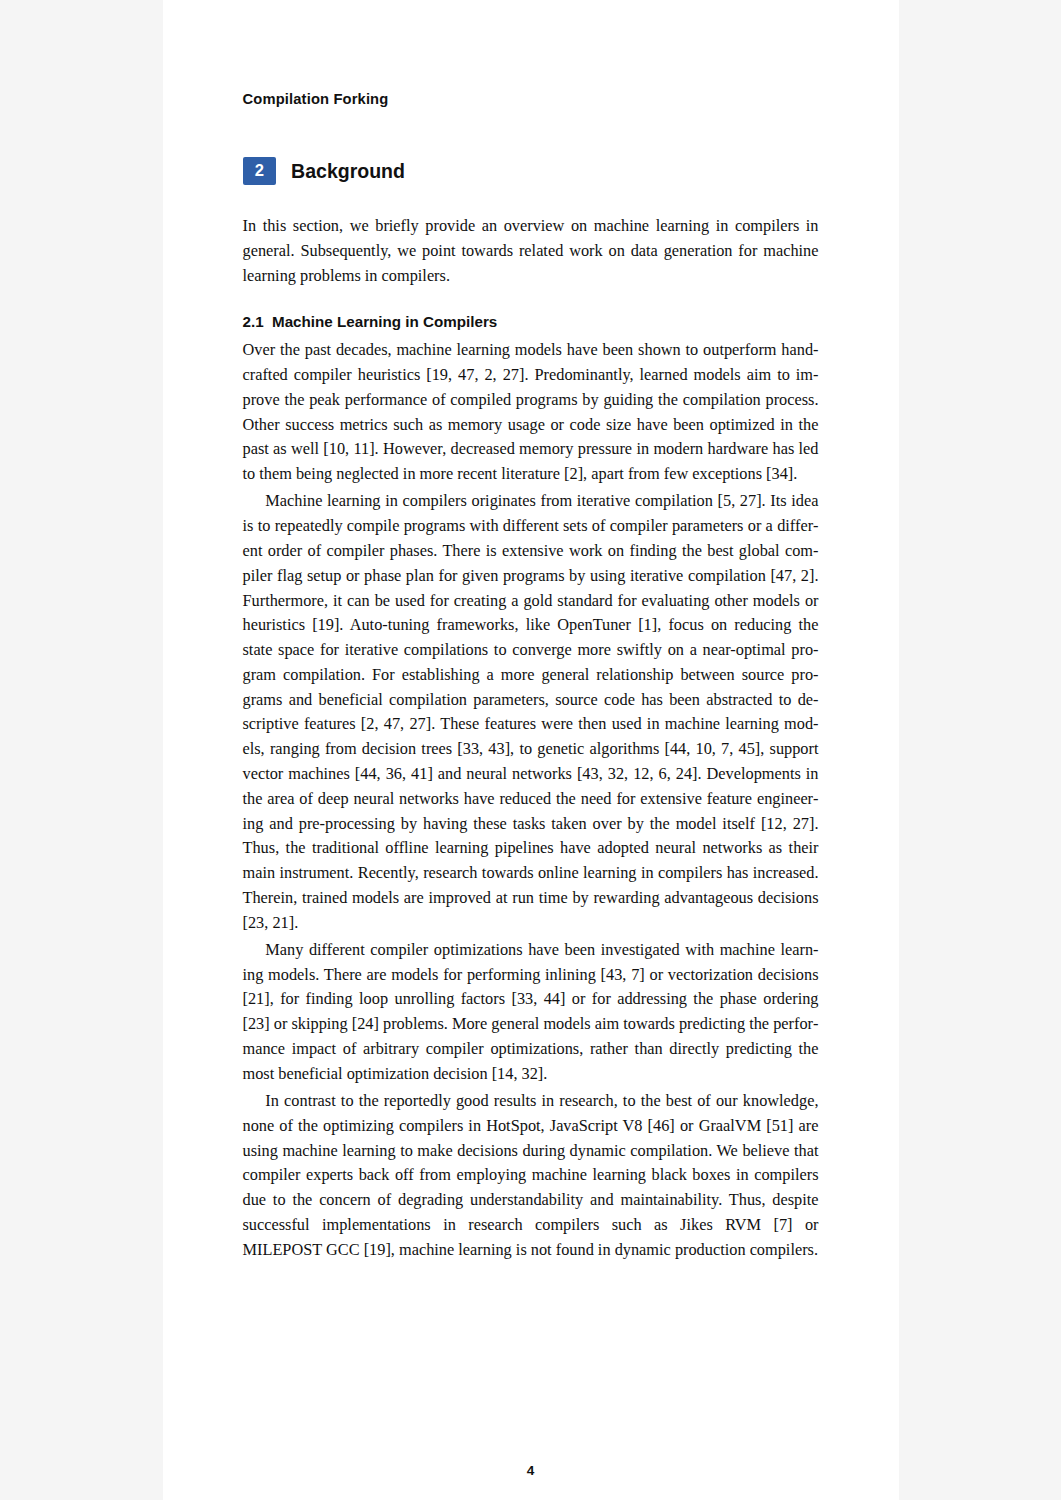Compilation Forking
2 Background
In this section, we briefly provide an overview on machine learning in compilers in general. Subsequently, we point towards related work on data generation for machine learning problems in compilers.
2.1 Machine Learning in Compilers
Over the past decades, machine learning models have been shown to outperform hand-crafted compiler heuristics [19, 47, 2, 27]. Predominantly, learned models aim to improve the peak performance of compiled programs by guiding the compilation process. Other success metrics such as memory usage or code size have been optimized in the past as well [10, 11]. However, decreased memory pressure in modern hardware has led to them being neglected in more recent literature [2], apart from few exceptions [34].
Machine learning in compilers originates from iterative compilation [5, 27]. Its idea is to repeatedly compile programs with different sets of compiler parameters or a different order of compiler phases. There is extensive work on finding the best global compiler flag setup or phase plan for given programs by using iterative compilation [47, 2]. Furthermore, it can be used for creating a gold standard for evaluating other models or heuristics [19]. Auto-tuning frameworks, like OpenTuner [1], focus on reducing the state space for iterative compilations to converge more swiftly on a near-optimal program compilation. For establishing a more general relationship between source programs and beneficial compilation parameters, source code has been abstracted to descriptive features [2, 47, 27]. These features were then used in machine learning models, ranging from decision trees [33, 43], to genetic algorithms [44, 10, 7, 45], support vector machines [44, 36, 41] and neural networks [43, 32, 12, 6, 24]. Developments in the area of deep neural networks have reduced the need for extensive feature engineering and pre-processing by having these tasks taken over by the model itself [12, 27]. Thus, the traditional offline learning pipelines have adopted neural networks as their main instrument. Recently, research towards online learning in compilers has increased. Therein, trained models are improved at run time by rewarding advantageous decisions [23, 21].
Many different compiler optimizations have been investigated with machine learning models. There are models for performing inlining [43, 7] or vectorization decisions [21], for finding loop unrolling factors [33, 44] or for addressing the phase ordering [23] or skipping [24] problems. More general models aim towards predicting the performance impact of arbitrary compiler optimizations, rather than directly predicting the most beneficial optimization decision [14, 32].
In contrast to the reportedly good results in research, to the best of our knowledge, none of the optimizing compilers in HotSpot, JavaScript V8 [46] or GraalVM [51] are using machine learning to make decisions during dynamic compilation. We believe that compiler experts back off from employing machine learning black boxes in compilers due to the concern of degrading understandability and maintainability. Thus, despite successful implementations in research compilers such as Jikes RVM [7] or MILEPOST GCC [19], machine learning is not found in dynamic production compilers.
4